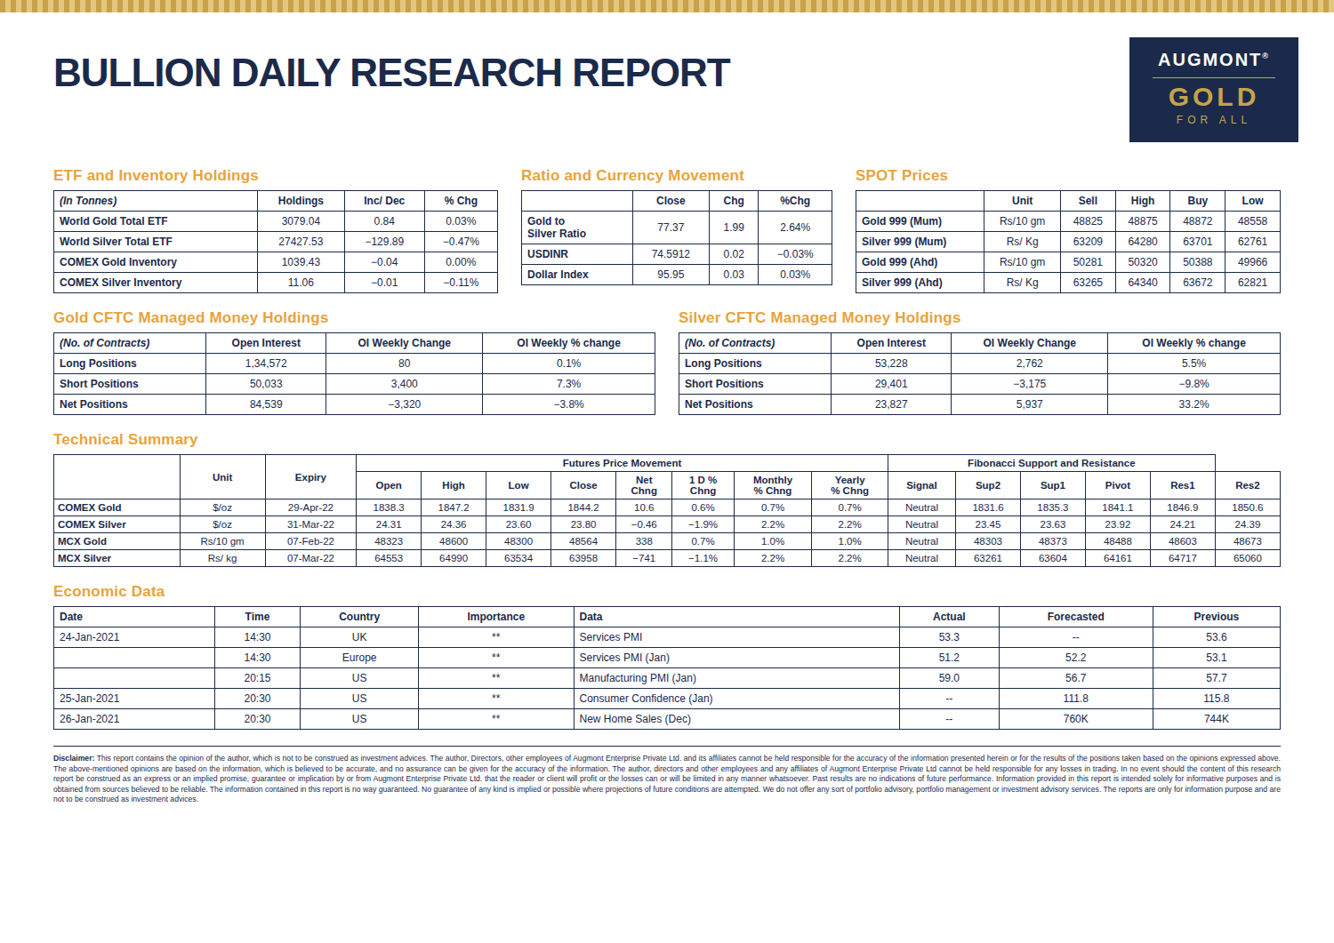BULLION DAILY RESEARCH REPORT
AUGMONT®
GOLD
FOR ALL
ETF and Inventory Holdings
| (In Tonnes) | Holdings | Inc/ Dec | % Chg |
| --- | --- | --- | --- |
| World Gold Total ETF | 3079.04 | 0.84 | 0.03% |
| World Silver Total ETF | 27427.53 | −129.89 | −0.47% |
| COMEX Gold Inventory | 1039.43 | −0.04 | 0.00% |
| COMEX Silver Inventory | 11.06 | −0.01 | −0.11% |
Ratio and Currency Movement
| | Close | Chg | %Chg |
| --- | --- | --- | --- |
| Gold to Silver Ratio | 77.37 | 1.99 | 2.64% |
| USDINR | 74.5912 | 0.02 | −0.03% |
| Dollar Index | 95.95 | 0.03 | 0.03% |
SPOT Prices
| | Unit | Sell | High | Buy | Low |
| --- | --- | --- | --- | --- | --- |
| Gold 999 (Mum) | Rs/10 gm | 48825 | 48875 | 48872 | 48558 |
| Silver 999 (Mum) | Rs/ Kg | 63209 | 64280 | 63701 | 62761 |
| Gold 999 (Ahd) | Rs/10 gm | 50281 | 50320 | 50388 | 49966 |
| Silver 999 (Ahd) | Rs/ Kg | 63265 | 64340 | 63672 | 62821 |
Gold CFTC Managed Money Holdings
| (No. of Contracts) | Open Interest | OI Weekly Change | OI Weekly % change |
| --- | --- | --- | --- |
| Long Positions | 1,34,572 | 80 | 0.1% |
| Short Positions | 50,033 | 3,400 | 7.3% |
| Net Positions | 84,539 | −3,320 | −3.8% |
Silver CFTC Managed Money Holdings
| (No. of Contracts) | Open Interest | OI Weekly Change | OI Weekly % change |
| --- | --- | --- | --- |
| Long Positions | 53,228 | 2,762 | 5.5% |
| Short Positions | 29,401 | −3,175 | −9.8% |
| Net Positions | 23,827 | 5,937 | 33.2% |
Technical Summary
| | Unit | Expiry | Futures Price Movement | Fibonacci Support and Resistance |
| --- | --- | --- | --- | --- |
| Open | High | Low | Close | Net Chng | 1 D % Chng | Monthly % Chng | Yearly % Chng | Signal | Sup2 | Sup1 | Pivot | Res1 | Res2 |
| COMEX Gold | $/oz | 29-Apr-22 | 1838.3 | 1847.2 | 1831.9 | 1844.2 | 10.6 | 0.6% | 0.7% | 0.7% | Neutral | 1831.6 | 1835.3 | 1841.1 | 1846.9 | 1850.6 |
| COMEX Silver | $/oz | 31-Mar-22 | 24.31 | 24.36 | 23.60 | 23.80 | −0.46 | −1.9% | 2.2% | 2.2% | Neutral | 23.45 | 23.63 | 23.92 | 24.21 | 24.39 |
| MCX Gold | Rs/10 gm | 07-Feb-22 | 48323 | 48600 | 48300 | 48564 | 338 | 0.7% | 1.0% | 1.0% | Neutral | 48303 | 48373 | 48488 | 48603 | 48673 |
| MCX Silver | Rs/ kg | 07-Mar-22 | 64553 | 64990 | 63534 | 63958 | −741 | −1.1% | 2.2% | 2.2% | Neutral | 63261 | 63604 | 64161 | 64717 | 65060 |
Economic Data
| Date | Time | Country | Importance | Data | Actual | Forecasted | Previous |
| --- | --- | --- | --- | --- | --- | --- | --- |
| 24-Jan-2021 | 14:30 | UK | ** | Services PMI | 53.3 | -- | 53.6 |
| | 14:30 | Europe | ** | Services PMI (Jan) | 51.2 | 52.2 | 53.1 |
| | 20:15 | US | ** | Manufacturing PMI (Jan) | 59.0 | 56.7 | 57.7 |
| 25-Jan-2021 | 20:30 | US | ** | Consumer Confidence (Jan) | -- | 111.8 | 115.8 |
| 26-Jan-2021 | 20:30 | US | ** | New Home Sales (Dec) | -- | 760K | 744K |
Disclaimer: This report contains the opinion of the author, which is not to be construed as investment advices. The author, Directors, other employees of Augmont Enterprise Private Ltd. and its affiliates cannot be held responsible for the accuracy of the information presented herein or for the results of the positions taken based on the opinions expressed above. The above-mentioned opinions are based on the information, which is believed to be accurate, and no assurance can be given for the accuracy of the information. The author, directors and other employees and any affiliates of Augmont Enterprise Private Ltd cannot be held responsible for any losses in trading. In no event should the content of this research report be construed as an express or an implied promise, guarantee or implication by or from Augmont Enterprise Private Ltd. that the reader or client will profit or the losses can or will be limited in any manner whatsoever. Past results are no indications of future performance. Information provided in this report is intended solely for informative purposes and is obtained from sources believed to be reliable. The information contained in this report is no way guaranteed. No guarantee of any kind is implied or possible where projections of future conditions are attempted. We do not offer any sort of portfolio advisory, portfolio management or investment advisory services. The reports are only for information purpose and are not to be construed as investment advices.